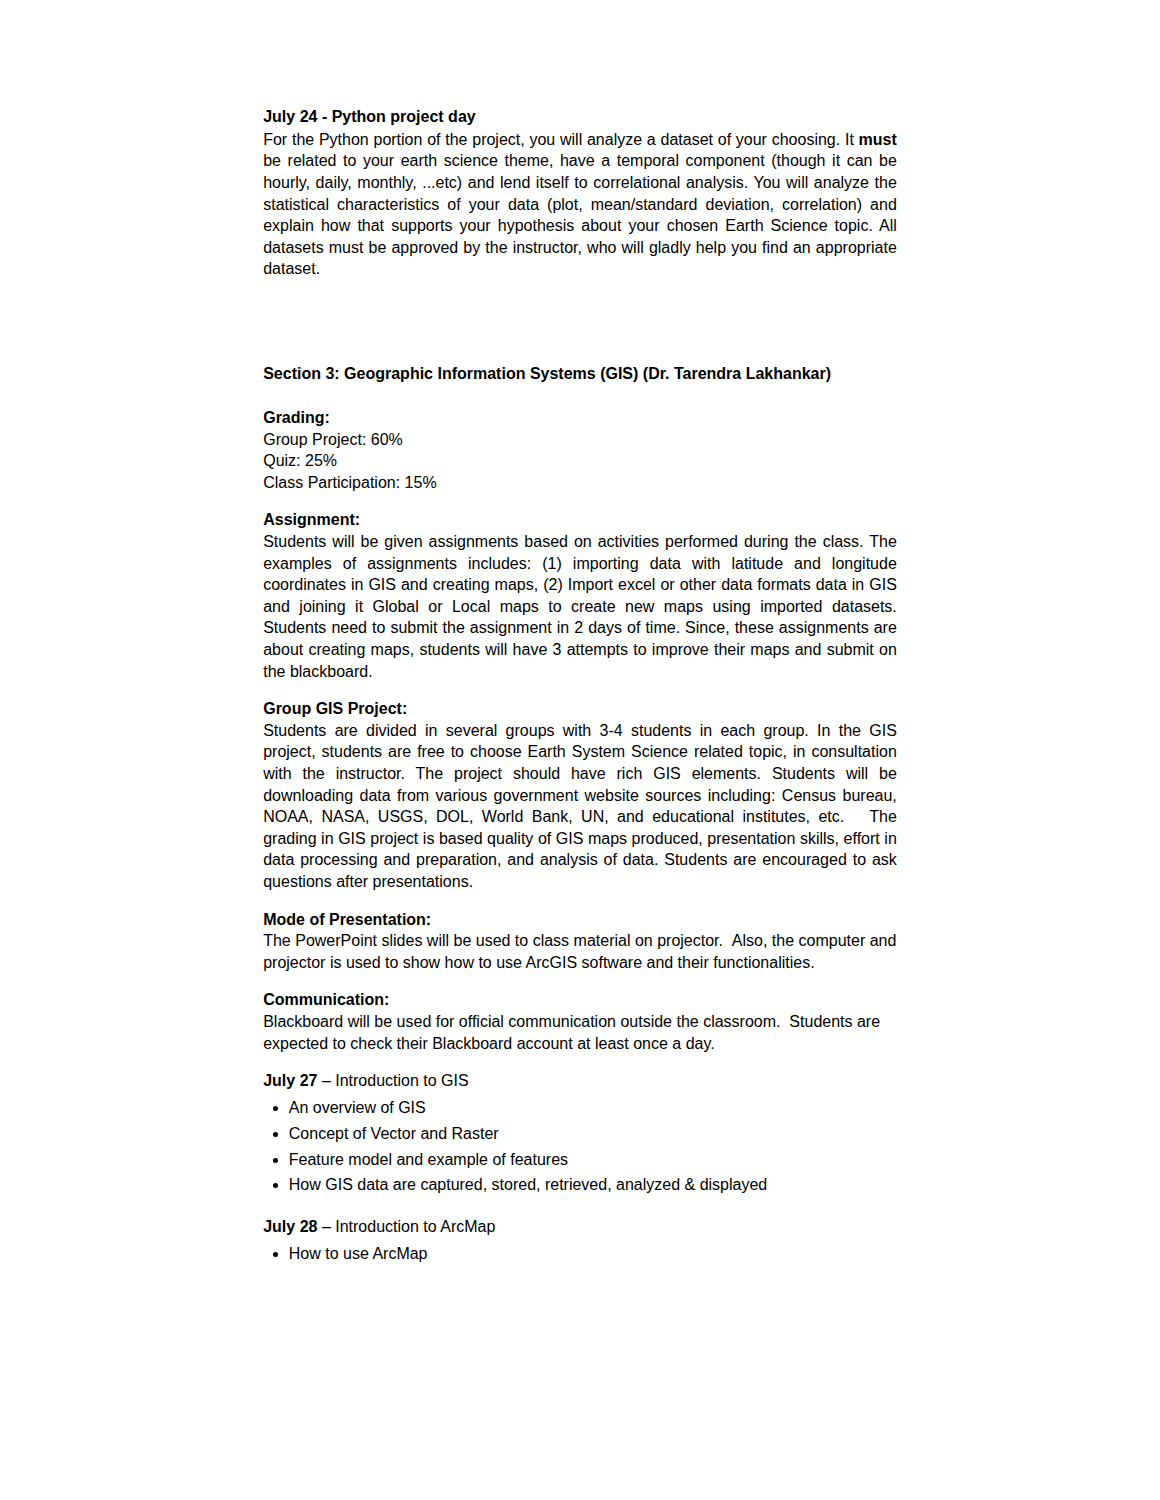July 24 - Python project day
For the Python portion of the project, you will analyze a dataset of your choosing. It must be related to your earth science theme, have a temporal component (though it can be hourly, daily, monthly, ...etc) and lend itself to correlational analysis. You will analyze the statistical characteristics of your data (plot, mean/standard deviation, correlation) and explain how that supports your hypothesis about your chosen Earth Science topic. All datasets must be approved by the instructor, who will gladly help you find an appropriate dataset.
Section 3: Geographic Information Systems (GIS) (Dr. Tarendra Lakhankar)
Grading:
Group Project: 60%
Quiz: 25%
Class Participation: 15%
Assignment:
Students will be given assignments based on activities performed during the class. The examples of assignments includes: (1) importing data with latitude and longitude coordinates in GIS and creating maps, (2) Import excel or other data formats data in GIS and joining it Global or Local maps to create new maps using imported datasets. Students need to submit the assignment in 2 days of time. Since, these assignments are about creating maps, students will have 3 attempts to improve their maps and submit on the blackboard.
Group GIS Project:
Students are divided in several groups with 3-4 students in each group. In the GIS project, students are free to choose Earth System Science related topic, in consultation with the instructor. The project should have rich GIS elements. Students will be downloading data from various government website sources including: Census bureau, NOAA, NASA, USGS, DOL, World Bank, UN, and educational institutes, etc. The grading in GIS project is based quality of GIS maps produced, presentation skills, effort in data processing and preparation, and analysis of data. Students are encouraged to ask questions after presentations.
Mode of Presentation:
The PowerPoint slides will be used to class material on projector. Also, the computer and projector is used to show how to use ArcGIS software and their functionalities.
Communication:
Blackboard will be used for official communication outside the classroom. Students are expected to check their Blackboard account at least once a day.
July 27 – Introduction to GIS
An overview of GIS
Concept of Vector and Raster
Feature model and example of features
How GIS data are captured, stored, retrieved, analyzed & displayed
July 28 – Introduction to ArcMap
How to use ArcMap